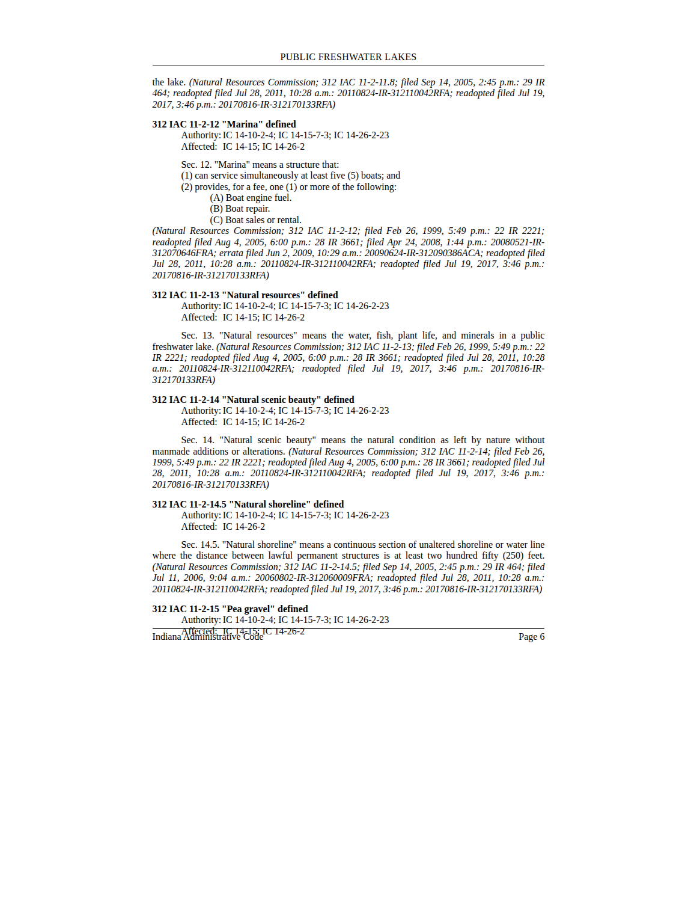PUBLIC FRESHWATER LAKES
the lake. (Natural Resources Commission; 312 IAC 11-2-11.8; filed Sep 14, 2005, 2:45 p.m.: 29 IR 464; readopted filed Jul 28, 2011, 10:28 a.m.: 20110824-IR-312110042RFA; readopted filed Jul 19, 2017, 3:46 p.m.: 20170816-IR-312170133RFA)
312 IAC 11-2-12 "Marina" defined
Authority: IC 14-10-2-4; IC 14-15-7-3; IC 14-26-2-23 Affected: IC 14-15; IC 14-26-2
Sec. 12. "Marina" means a structure that:
(1) can service simultaneously at least five (5) boats; and
(2) provides, for a fee, one (1) or more of the following:
(A) Boat engine fuel.
(B) Boat repair.
(C) Boat sales or rental.
(Natural Resources Commission; 312 IAC 11-2-12; filed Feb 26, 1999, 5:49 p.m.: 22 IR 2221; readopted filed Aug 4, 2005, 6:00 p.m.: 28 IR 3661; filed Apr 24, 2008, 1:44 p.m.: 20080521-IR-312070646FRA; errata filed Jun 2, 2009, 10:29 a.m.: 20090624-IR-312090386ACA; readopted filed Jul 28, 2011, 10:28 a.m.: 20110824-IR-312110042RFA; readopted filed Jul 19, 2017, 3:46 p.m.: 20170816-IR-312170133RFA)
312 IAC 11-2-13 "Natural resources" defined
Authority: IC 14-10-2-4; IC 14-15-7-3; IC 14-26-2-23 Affected: IC 14-15; IC 14-26-2
Sec. 13. "Natural resources" means the water, fish, plant life, and minerals in a public freshwater lake. (Natural Resources Commission; 312 IAC 11-2-13; filed Feb 26, 1999, 5:49 p.m.: 22 IR 2221; readopted filed Aug 4, 2005, 6:00 p.m.: 28 IR 3661; readopted filed Jul 28, 2011, 10:28 a.m.: 20110824-IR-312110042RFA; readopted filed Jul 19, 2017, 3:46 p.m.: 20170816-IR-312170133RFA)
312 IAC 11-2-14 "Natural scenic beauty" defined
Authority: IC 14-10-2-4; IC 14-15-7-3; IC 14-26-2-23 Affected: IC 14-15; IC 14-26-2
Sec. 14. "Natural scenic beauty" means the natural condition as left by nature without manmade additions or alterations. (Natural Resources Commission; 312 IAC 11-2-14; filed Feb 26, 1999, 5:49 p.m.: 22 IR 2221; readopted filed Aug 4, 2005, 6:00 p.m.: 28 IR 3661; readopted filed Jul 28, 2011, 10:28 a.m.: 20110824-IR-312110042RFA; readopted filed Jul 19, 2017, 3:46 p.m.: 20170816-IR-312170133RFA)
312 IAC 11-2-14.5 "Natural shoreline" defined
Authority: IC 14-10-2-4; IC 14-15-7-3; IC 14-26-2-23 Affected: IC 14-26-2
Sec. 14.5. "Natural shoreline" means a continuous section of unaltered shoreline or water line where the distance between lawful permanent structures is at least two hundred fifty (250) feet. (Natural Resources Commission; 312 IAC 11-2-14.5; filed Sep 14, 2005, 2:45 p.m.: 29 IR 464; filed Jul 11, 2006, 9:04 a.m.: 20060802-IR-312060009FRA; readopted filed Jul 28, 2011, 10:28 a.m.: 20110824-IR-312110042RFA; readopted filed Jul 19, 2017, 3:46 p.m.: 20170816-IR-312170133RFA)
312 IAC 11-2-15 "Pea gravel" defined
Authority: IC 14-10-2-4; IC 14-15-7-3; IC 14-26-2-23 Affected: IC 14-15; IC 14-26-2
Indiana Administrative Code
Page 6